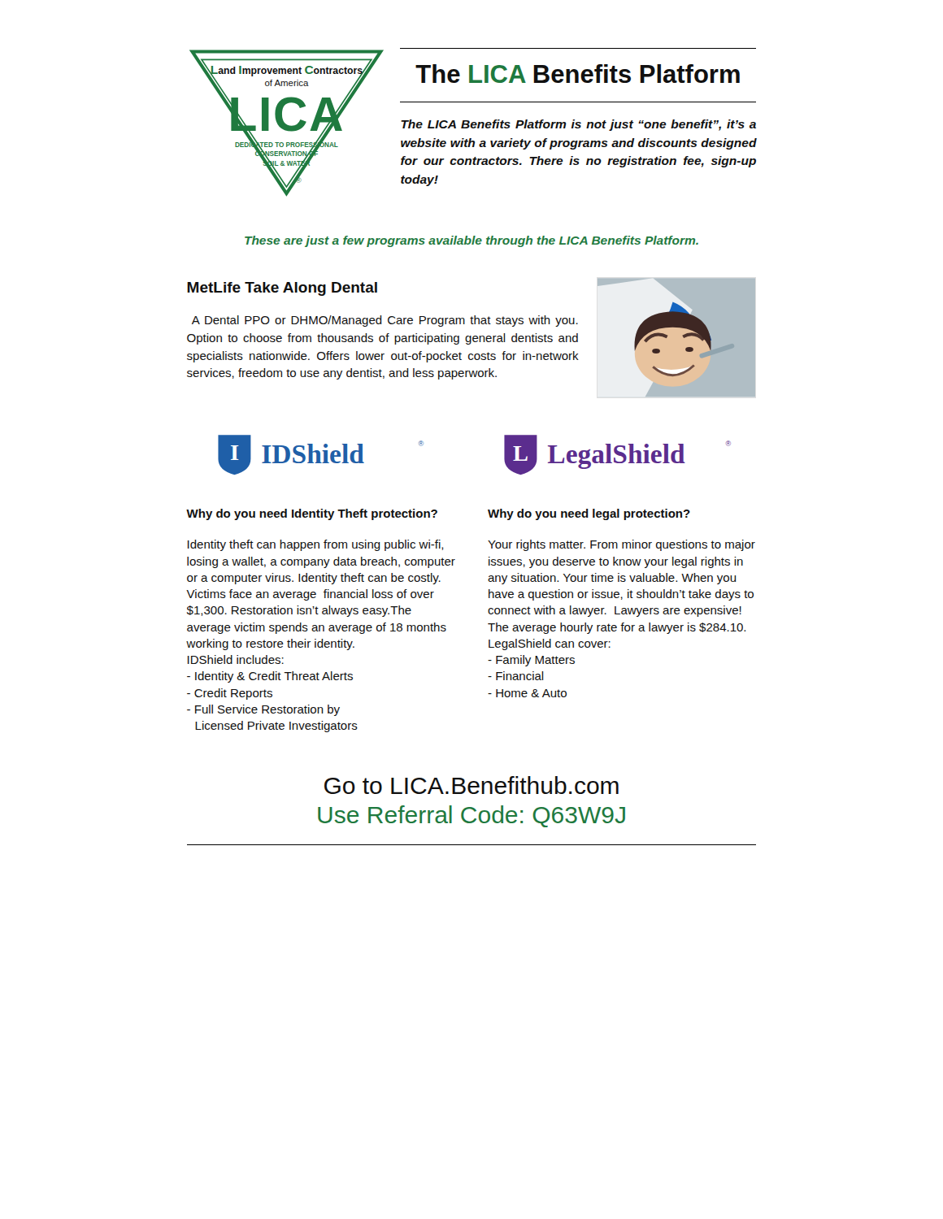Land Improvement Contractors of America LICA DEDICATED TO PROFESSIONAL CONSERVATION OF SOIL & WATER ®
The LICA Benefits Platform
The LICA Benefits Platform is not just “one benefit”, it’s a website with a variety of programs and discounts designed for our contractors. There is no registration fee, sign-up today!
These are just a few programs available through the LICA Benefits Platform.
MetLife Take Along Dental
A Dental PPO or DHMO/Managed Care Program that stays with you. Option to choose from thousands of participating general dentists and specialists nationwide. Offers lower out-of-pocket costs for in-network services, freedom to use any dentist, and less paperwork.
I IDShield ®
L LegalShield ®
Why do you need Identity Theft protection?
Identity theft can happen from using public wi-fi, losing a wallet, a company data breach, computer or a computer virus. Identity theft can be costly. Victims face an average financial loss of over $1,300. Restoration isn’t always easy.The average victim spends an average of 18 months working to restore their identity.
IDShield includes:
Identity & Credit Threat Alerts
Credit Reports
Full Service Restoration by
Licensed Private Investigators
Why do you need legal protection?
Your rights matter. From minor questions to major issues, you deserve to know your legal rights in any situation. Your time is valuable. When you have a question or issue, it shouldn’t take days to connect with a lawyer. Lawyers are expensive! The average hourly rate for a lawyer is $284.10.
LegalShield can cover:
Family Matters
Financial
Home & Auto
Go to LICA.Benefithub.com
Use Referral Code: Q63W9J